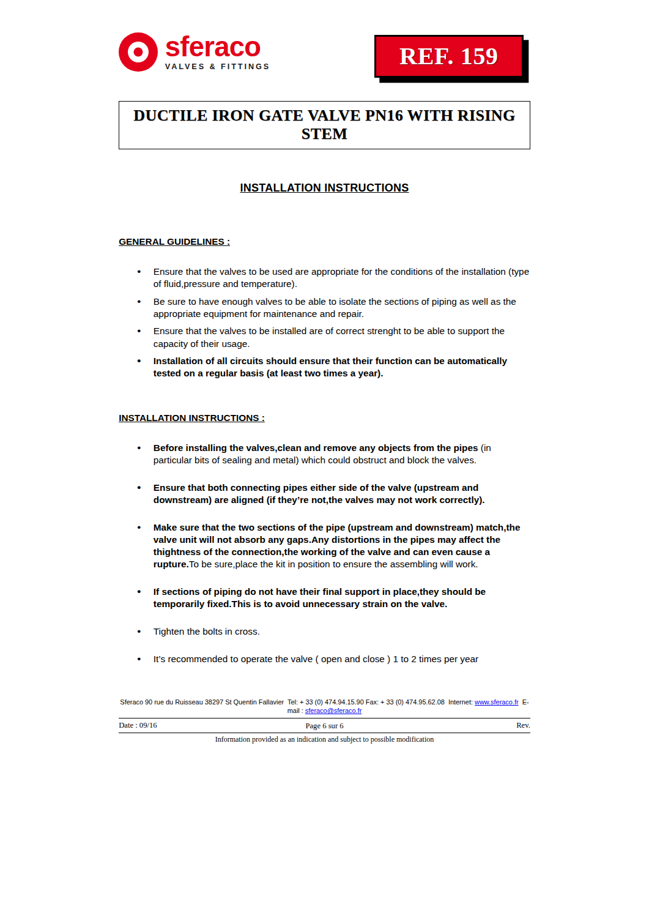sferaco
VALVES & FITTINGS
REF. 159
DUCTILE IRON GATE VALVE PN16 WITH RISING STEM
INSTALLATION INSTRUCTIONS
GENERAL GUIDELINES :
Ensure that the valves to be used are appropriate for the conditions of the installation (type of fluid,pressure and temperature).
Be sure to have enough valves to be able to isolate the sections of piping as well as the appropriate equipment for maintenance and repair.
Ensure that the valves to be installed are of correct strenght to be able to support the capacity of their usage.
Installation of all circuits should ensure that their function can be automatically tested on a regular basis (at least two times a year).
INSTALLATION INSTRUCTIONS :
Before installing the valves,clean and remove any objects from the pipes (in particular bits of sealing and metal) which could obstruct and block the valves.
Ensure that both connecting pipes either side of the valve (upstream and downstream) are aligned (if they’re not,the valves may not work correctly).
Make sure that the two sections of the pipe (upstream and downstream) match,the valve unit will not absorb any gaps.Any distortions in the pipes may affect the thightness of the connection,the working of the valve and can even cause a rupture. To be sure,place the kit in position to ensure the assembling will work.
If sections of piping do not have their final support in place,they should be temporarily fixed.This is to avoid unnecessary strain on the valve.
Tighten the bolts in cross.
It’s recommended to operate the valve ( open and close ) 1 to 2 times per year
Sferaco 90 rue du Ruisseau 38297 St Quentin Fallavier Tel: + 33 (0) 474.94.15.90 Fax: + 33 (0) 474.95.62.08 Internet: www.sferaco.fr E-mail : sferaco@sferaco.fr
Date : 09/16 Rev.
Page 6 sur 6
Information provided as an indication and subject to possible modification